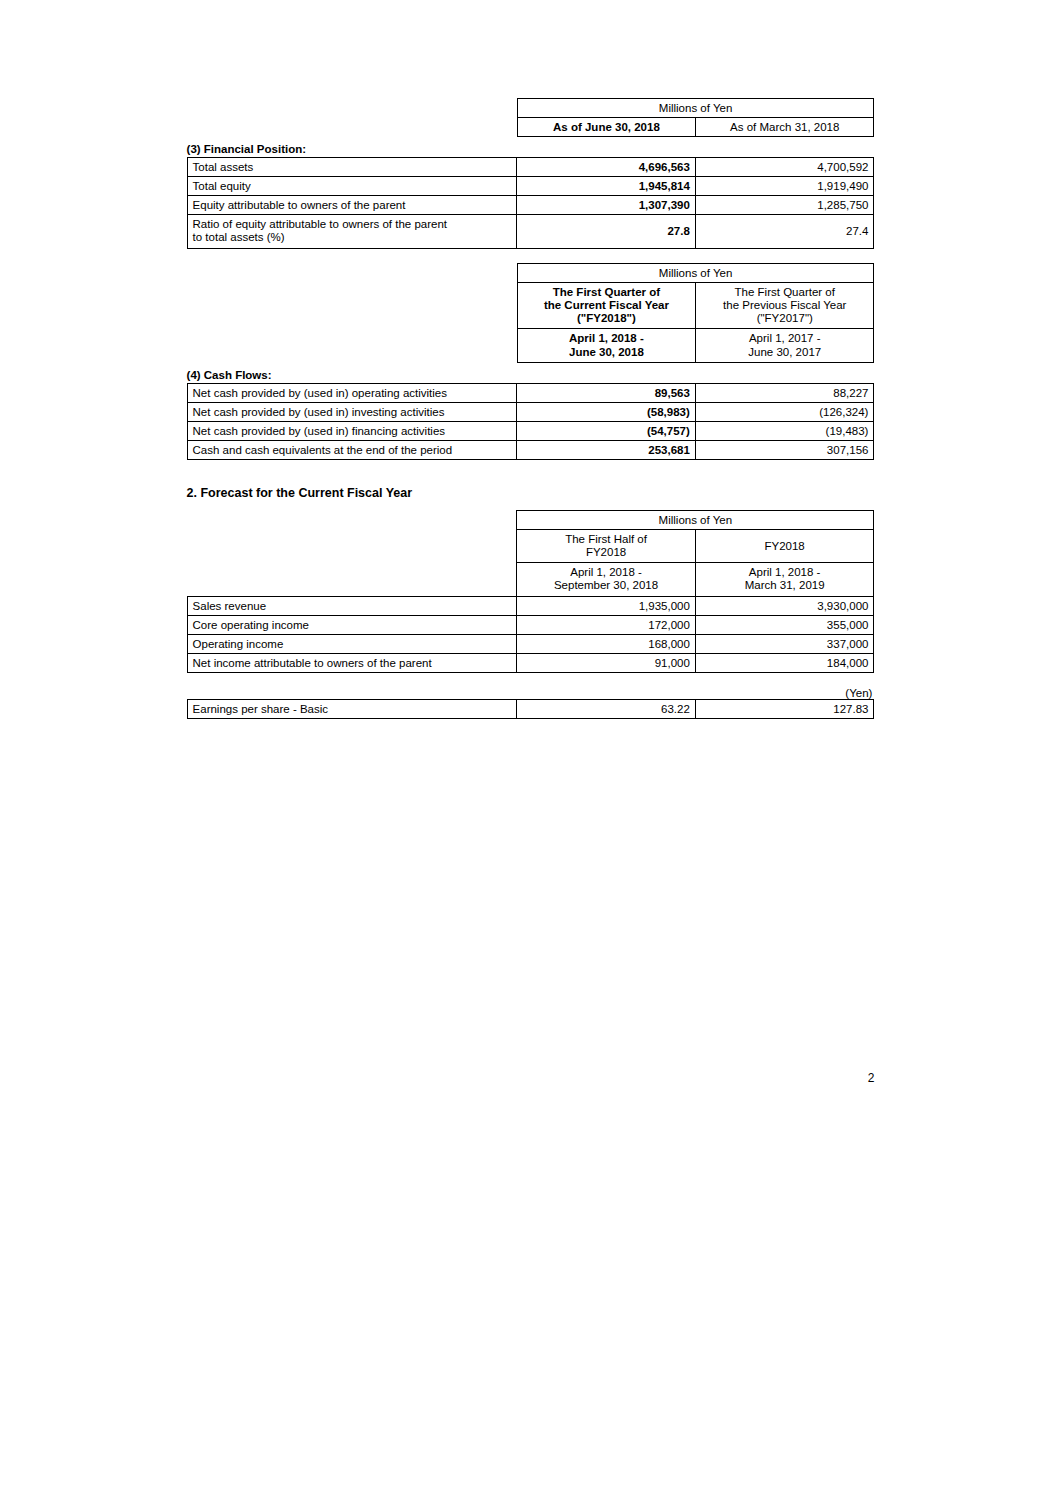| Millions of Yen |
| As of June 30, 2018 | As of March 31, 2018 |
(3) Financial Position:
| Total assets | 4,696,563 | 4,700,592 |
| Total equity | 1,945,814 | 1,919,490 |
| Equity attributable to owners of the parent | 1,307,390 | 1,285,750 |
| Ratio of equity attributable to owners of the parent to total assets (%) | 27.8 | 27.4 |
| Millions of Yen |
| The First Quarter of the Current Fiscal Year ("FY2018") | The First Quarter of the Previous Fiscal Year ("FY2017") |
| April 1, 2018 - June 30, 2018 | April 1, 2017 - June 30, 2017 |
(4) Cash Flows:
| Net cash provided by (used in) operating activities | 89,563 | 88,227 |
| Net cash provided by (used in) investing activities | (58,983) | (126,324) |
| Net cash provided by (used in) financing activities | (54,757) | (19,483) |
| Cash and cash equivalents at the end of the period | 253,681 | 307,156 |
2. Forecast for the Current Fiscal Year
| | Millions of Yen |
| | The First Half of FY2018 | FY2018 |
| | April 1, 2018 - September 30, 2018 | April 1, 2018 - March 31, 2019 |
| Sales revenue | 1,935,000 | 3,930,000 |
| Core operating income | 172,000 | 355,000 |
| Operating income | 168,000 | 337,000 |
| Net income attributable to owners of the parent | 91,000 | 184,000 |
(Yen)
| Earnings per share - Basic | 63.22 | 127.83 |
2